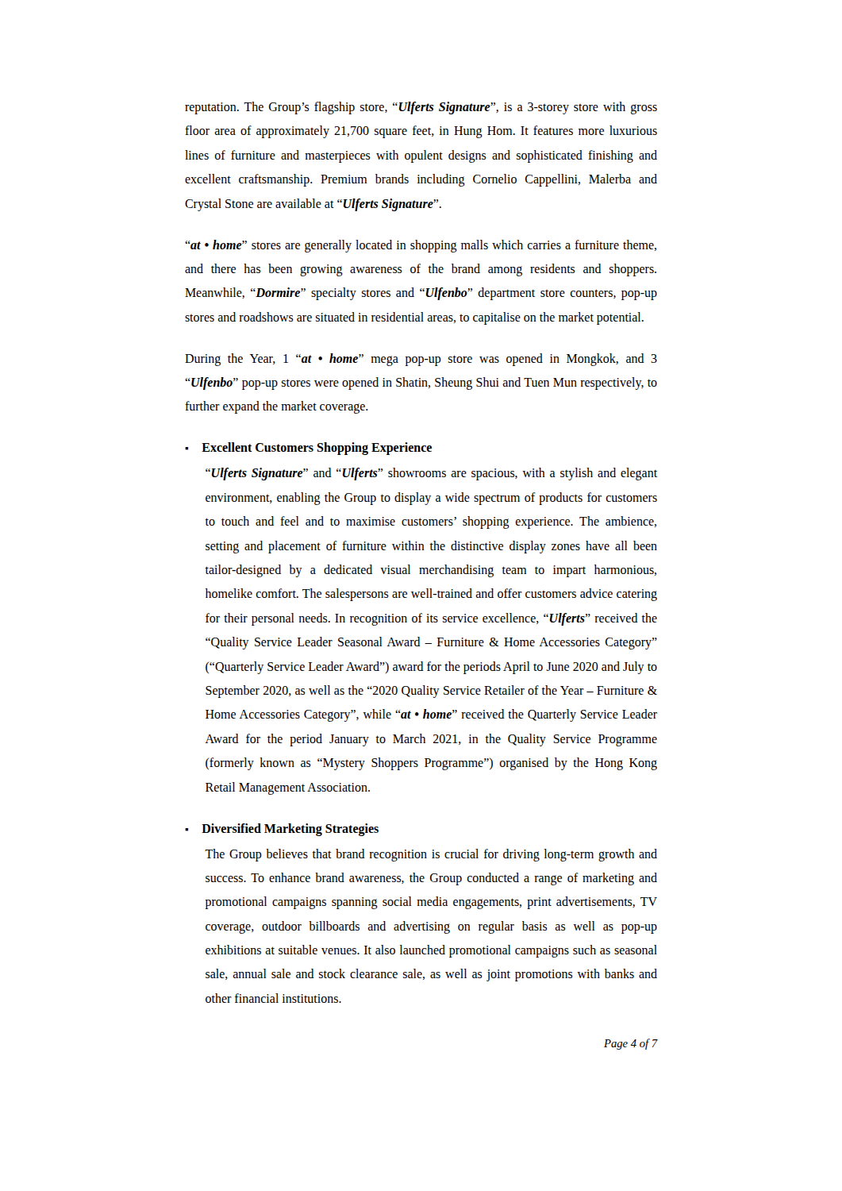reputation. The Group’s flagship store, “Ulferts Signature”, is a 3-storey store with gross floor area of approximately 21,700 square feet, in Hung Hom. It features more luxurious lines of furniture and masterpieces with opulent designs and sophisticated finishing and excellent craftsmanship. Premium brands including Cornelio Cappellini, Malerba and Crystal Stone are available at “Ulferts Signature”.
“at • home” stores are generally located in shopping malls which carries a furniture theme, and there has been growing awareness of the brand among residents and shoppers. Meanwhile, “Dormire” specialty stores and “Ulfenbo” department store counters, pop-up stores and roadshows are situated in residential areas, to capitalise on the market potential.
During the Year, 1 “at • home” mega pop-up store was opened in Mongkok, and 3 “Ulfenbo” pop-up stores were opened in Shatin, Sheung Shui and Tuen Mun respectively, to further expand the market coverage.
▪ Excellent Customers Shopping Experience
“Ulferts Signature” and “Ulferts” showrooms are spacious, with a stylish and elegant environment, enabling the Group to display a wide spectrum of products for customers to touch and feel and to maximise customers’ shopping experience. The ambience, setting and placement of furniture within the distinctive display zones have all been tailor-designed by a dedicated visual merchandising team to impart harmonious, homelike comfort. The salespersons are well-trained and offer customers advice catering for their personal needs. In recognition of its service excellence, “Ulferts” received the “Quality Service Leader Seasonal Award – Furniture & Home Accessories Category” (“Quarterly Service Leader Award”) award for the periods April to June 2020 and July to September 2020, as well as the “2020 Quality Service Retailer of the Year – Furniture & Home Accessories Category”, while “at • home” received the Quarterly Service Leader Award for the period January to March 2021, in the Quality Service Programme (formerly known as “Mystery Shoppers Programme”) organised by the Hong Kong Retail Management Association.
▪ Diversified Marketing Strategies
The Group believes that brand recognition is crucial for driving long-term growth and success. To enhance brand awareness, the Group conducted a range of marketing and promotional campaigns spanning social media engagements, print advertisements, TV coverage, outdoor billboards and advertising on regular basis as well as pop-up exhibitions at suitable venues. It also launched promotional campaigns such as seasonal sale, annual sale and stock clearance sale, as well as joint promotions with banks and other financial institutions.
Page 4 of 7